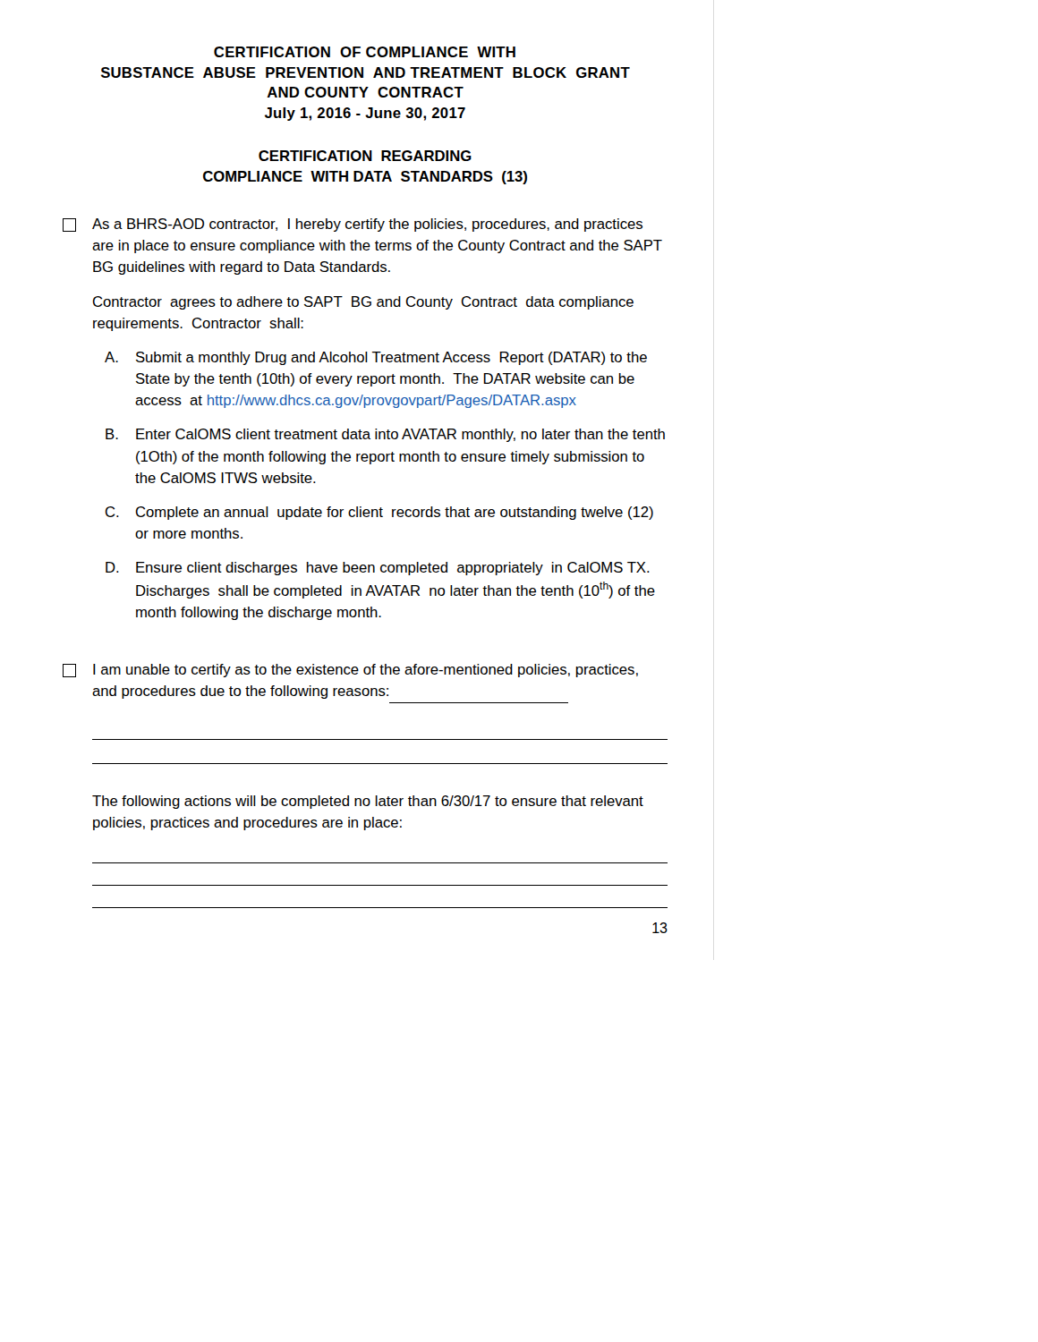CERTIFICATION OF COMPLIANCE WITH
SUBSTANCE ABUSE PREVENTION AND TREATMENT BLOCK GRANT
AND COUNTY CONTRACT
July 1, 2016 - June 30, 2017
CERTIFICATION REGARDING
COMPLIANCE WITH DATA STANDARDS (13)
As a BHRS-AOD contractor, I hereby certify the policies, procedures, and practices are in place to ensure compliance with the terms of the County Contract and the SAPT BG guidelines with regard to Data Standards.
Contractor agrees to adhere to SAPT BG and County Contract data compliance requirements. Contractor shall:
Submit a monthly Drug and Alcohol Treatment Access Report (DATAR) to the State by the tenth (10th) of every report month. The DATAR website can be access at http://www.dhcs.ca.gov/provgovpart/Pages/DATAR.aspx
Enter CalOMS client treatment data into AVATAR monthly, no later than the tenth (1Oth) of the month following the report month to ensure timely submission to the CalOMS ITWS website.
Complete an annual update for client records that are outstanding twelve (12) or more months.
Ensure client discharges have been completed appropriately in CalOMS TX. Discharges shall be completed in AVATAR no later than the tenth (10th) of the month following the discharge month.
I am unable to certify as to the existence of the afore-mentioned policies, practices, and procedures due to the following reasons:
The following actions will be completed no later than 6/30/17 to ensure that relevant policies, practices and procedures are in place:
13